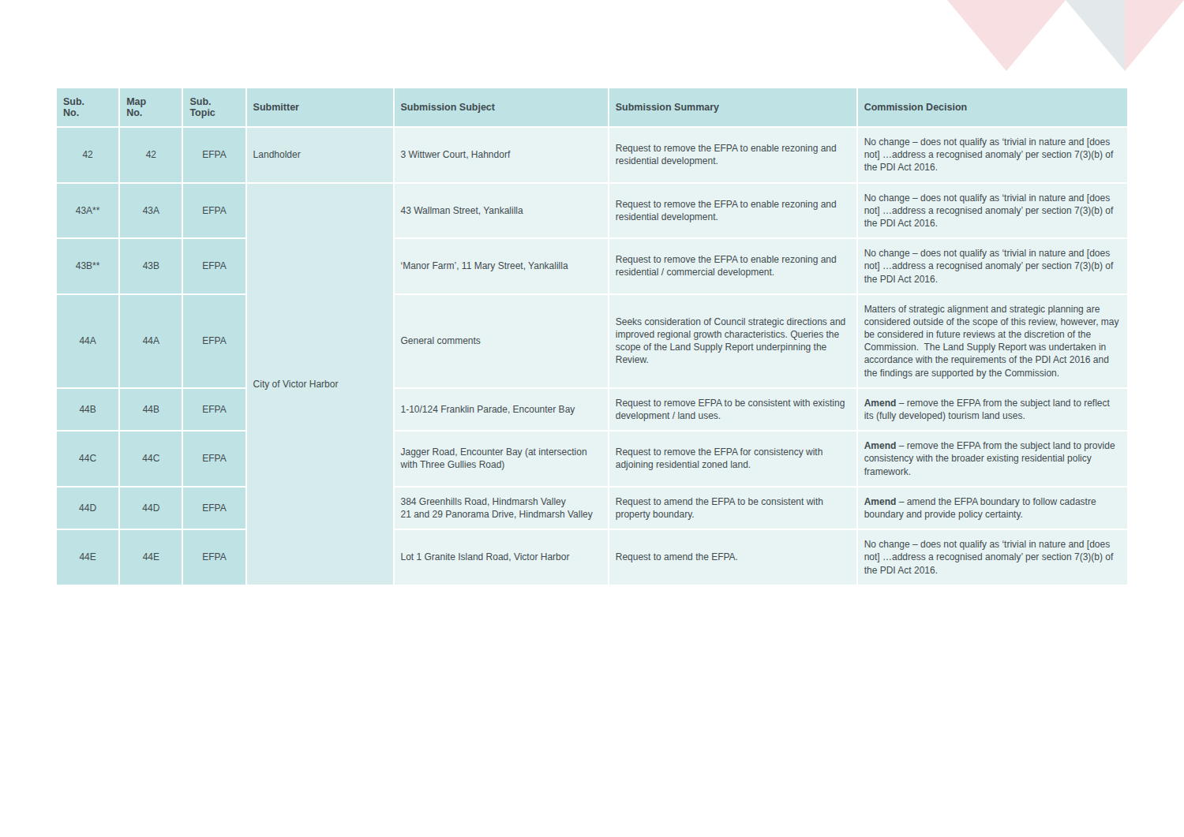| Sub. No. | Map No. | Sub. Topic | Submitter | Submission Subject | Submission Summary | Commission Decision |
| --- | --- | --- | --- | --- | --- | --- |
| 42 | 42 | EFPA | Landholder | 3 Wittwer Court, Hahndorf | Request to remove the EFPA to enable rezoning and residential development. | No change – does not qualify as ‘trivial in nature and [does not] …address a recognised anomaly’ per section 7(3)(b) of the PDI Act 2016. |
| 43A** | 43A | EFPA | City of Victor Harbor | 43 Wallman Street, Yankalilla | Request to remove the EFPA to enable rezoning and residential development. | No change – does not qualify as ‘trivial in nature and [does not] …address a recognised anomaly’ per section 7(3)(b) of the PDI Act 2016. |
| 43B** | 43B | EFPA | ‘Manor Farm’, 11 Mary Street, Yankalilla | Request to remove the EFPA to enable rezoning and residential / commercial development. | No change – does not qualify as ‘trivial in nature and [does not] …address a recognised anomaly’ per section 7(3)(b) of the PDI Act 2016. |
| 44A | 44A | EFPA | General comments | Seeks consideration of Council strategic directions and improved regional growth characteristics. Queries the scope of the Land Supply Report underpinning the Review. | Matters of strategic alignment and strategic planning are considered outside of the scope of this review, however, may be considered in future reviews at the discretion of the Commission. The Land Supply Report was undertaken in accordance with the requirements of the PDI Act 2016 and the findings are supported by the Commission. |
| 44B | 44B | EFPA | 1-10/124 Franklin Parade, Encounter Bay | Request to remove EFPA to be consistent with existing development / land uses. | Amend – remove the EFPA from the subject land to reflect its (fully developed) tourism land uses. |
| 44C | 44C | EFPA | Jagger Road, Encounter Bay (at intersection with Three Gullies Road) | Request to remove the EFPA for consistency with adjoining residential zoned land. | Amend – remove the EFPA from the subject land to provide consistency with the broader existing residential policy framework. |
| 44D | 44D | EFPA | 384 Greenhills Road, Hindmarsh Valley 21 and 29 Panorama Drive, Hindmarsh Valley | Request to amend the EFPA to be consistent with property boundary. | Amend – amend the EFPA boundary to follow cadastre boundary and provide policy certainty. |
| 44E | 44E | EFPA | Lot 1 Granite Island Road, Victor Harbor | Request to amend the EFPA. | No change – does not qualify as ‘trivial in nature and [does not] …address a recognised anomaly’ per section 7(3)(b) of the PDI Act 2016. |